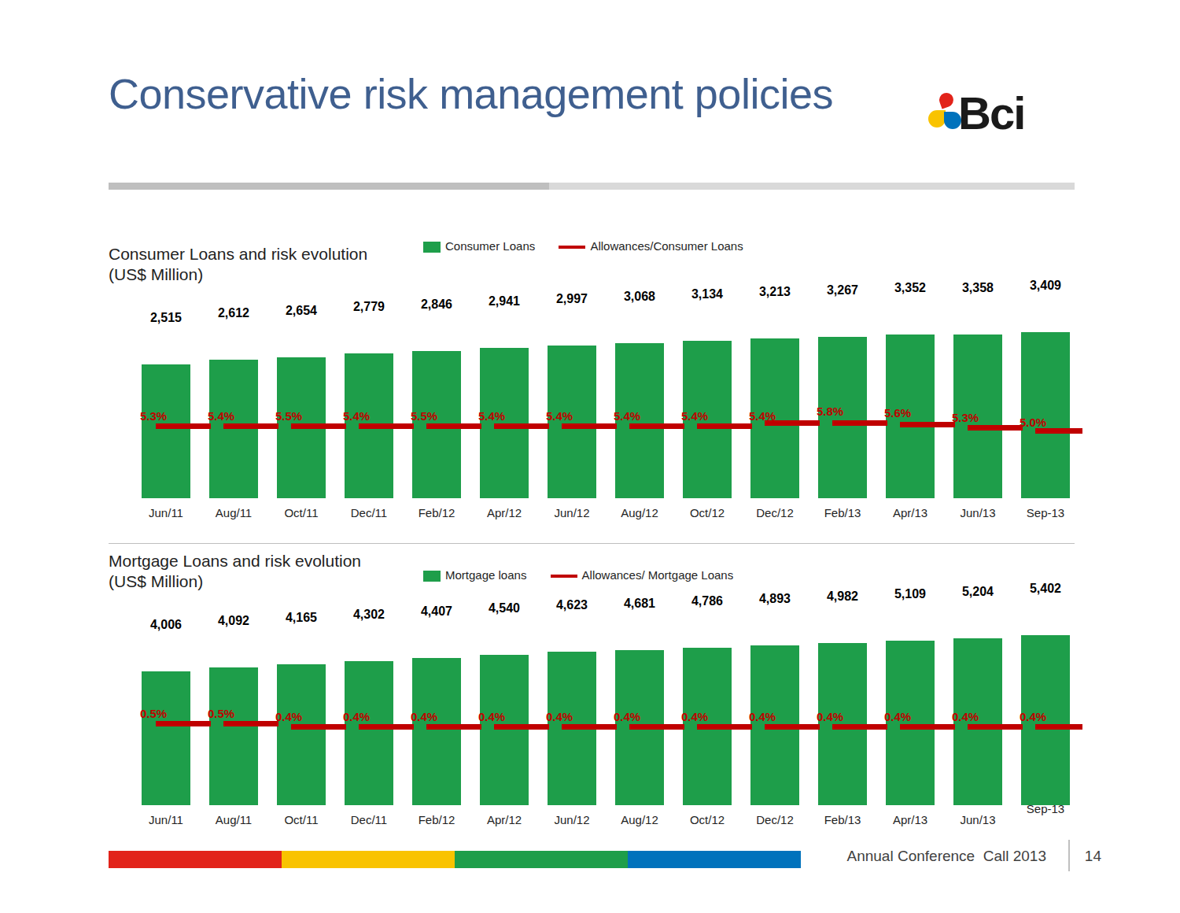Conservative risk management policies
Bci
Consumer Loans and risk evolution
(US$ Million)
Consumer Loans Allowances/Consumer Loans
2,515
2,612
2,654
2,779
2,846
2,941
2,997
3,068
3,134
3,213
3,267
3,352
3,358
3,409
5.3%
5.4%
5.5%
5.4%
5.5%
5.4%
5.4%
5.4%
5.4%
5.4%
5.8%
5.6%
5.3%
5.0%
Jun/11
Aug/11
Oct/11
Dec/11
Feb/12
Apr/12
Jun/12
Aug/12
Oct/12
Dec/12
Feb/13
Apr/13
Jun/13
Sep-13
Mortgage Loans and risk evolution
(US$ Million)
Mortgage loans Allowances/ Mortgage Loans
4,006
4,092
4,165
4,302
4,407
4,540
4,623
4,681
4,786
4,893
4,982
5,109
5,204
5,402
0.5%
0.5%
0.4%
0.4%
0.4%
0.4%
0.4%
0.4%
0.4%
0.4%
0.4%
0.4%
0.4%
0.4%
Jun/11
Aug/11
Oct/11
Dec/11
Feb/12
Apr/12
Jun/12
Aug/12
Oct/12
Dec/12
Feb/13
Apr/13
Jun/13
Sep-13
Annual Conference Call 2013
14